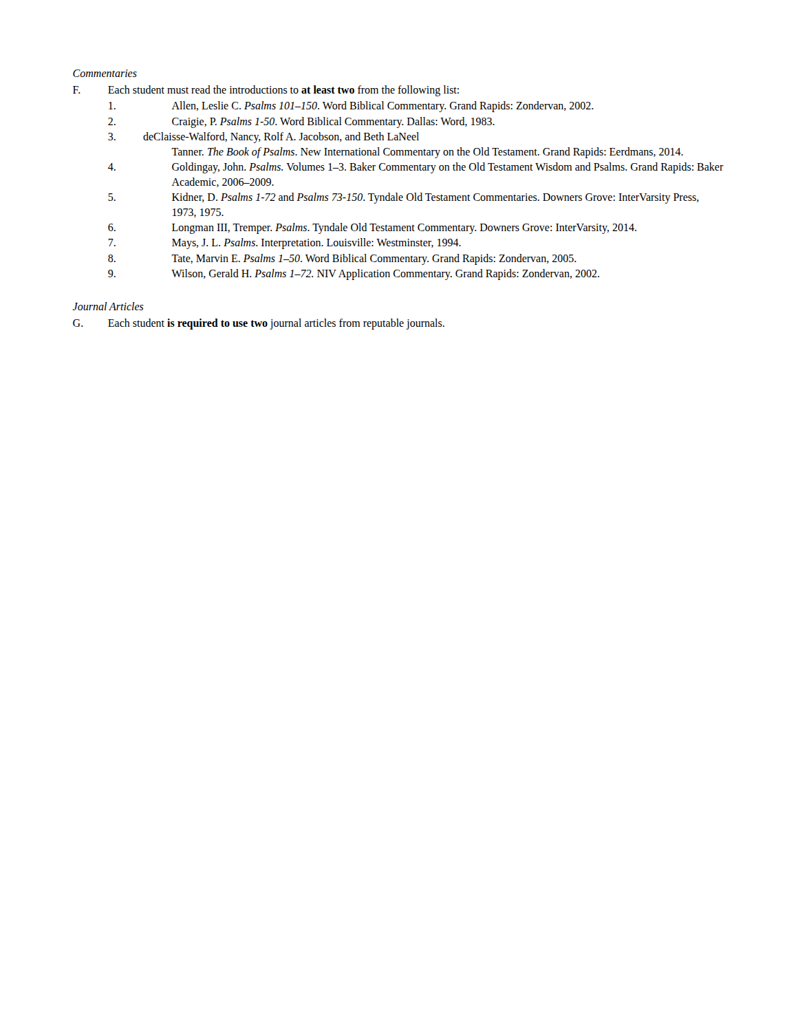Commentaries
F.
Each student must read the introductions to at least two from the following list:
1. Allen, Leslie C. Psalms 101–150. Word Biblical Commentary. Grand Rapids: Zondervan, 2002.
2. Craigie, P. Psalms 1-50. Word Biblical Commentary. Dallas: Word, 1983.
3. deClaisse-Walford, Nancy, Rolf A. Jacobson, and Beth LaNeelTanner. The Book of Psalms. New International Commentary on the Old Testament. Grand Rapids: Eerdmans, 2014.
4. Goldingay, John. Psalms. Volumes 1–3. Baker Commentary on the Old Testament Wisdom and Psalms. Grand Rapids: Baker Academic, 2006–2009.
5. Kidner, D. Psalms 1-72 and Psalms 73-150. Tyndale Old Testament Commentaries. Downers Grove: InterVarsity Press, 1973, 1975.
6. Longman III, Tremper. Psalms. Tyndale Old Testament Commentary. Downers Grove: InterVarsity, 2014.
7. Mays, J. L. Psalms. Interpretation. Louisville: Westminster, 1994.
8. Tate, Marvin E. Psalms 1–50. Word Biblical Commentary. Grand Rapids: Zondervan, 2005.
9. Wilson, Gerald H. Psalms 1–72. NIV Application Commentary. Grand Rapids: Zondervan, 2002.
Journal Articles
G.
Each student is required to use two journal articles from reputable journals.